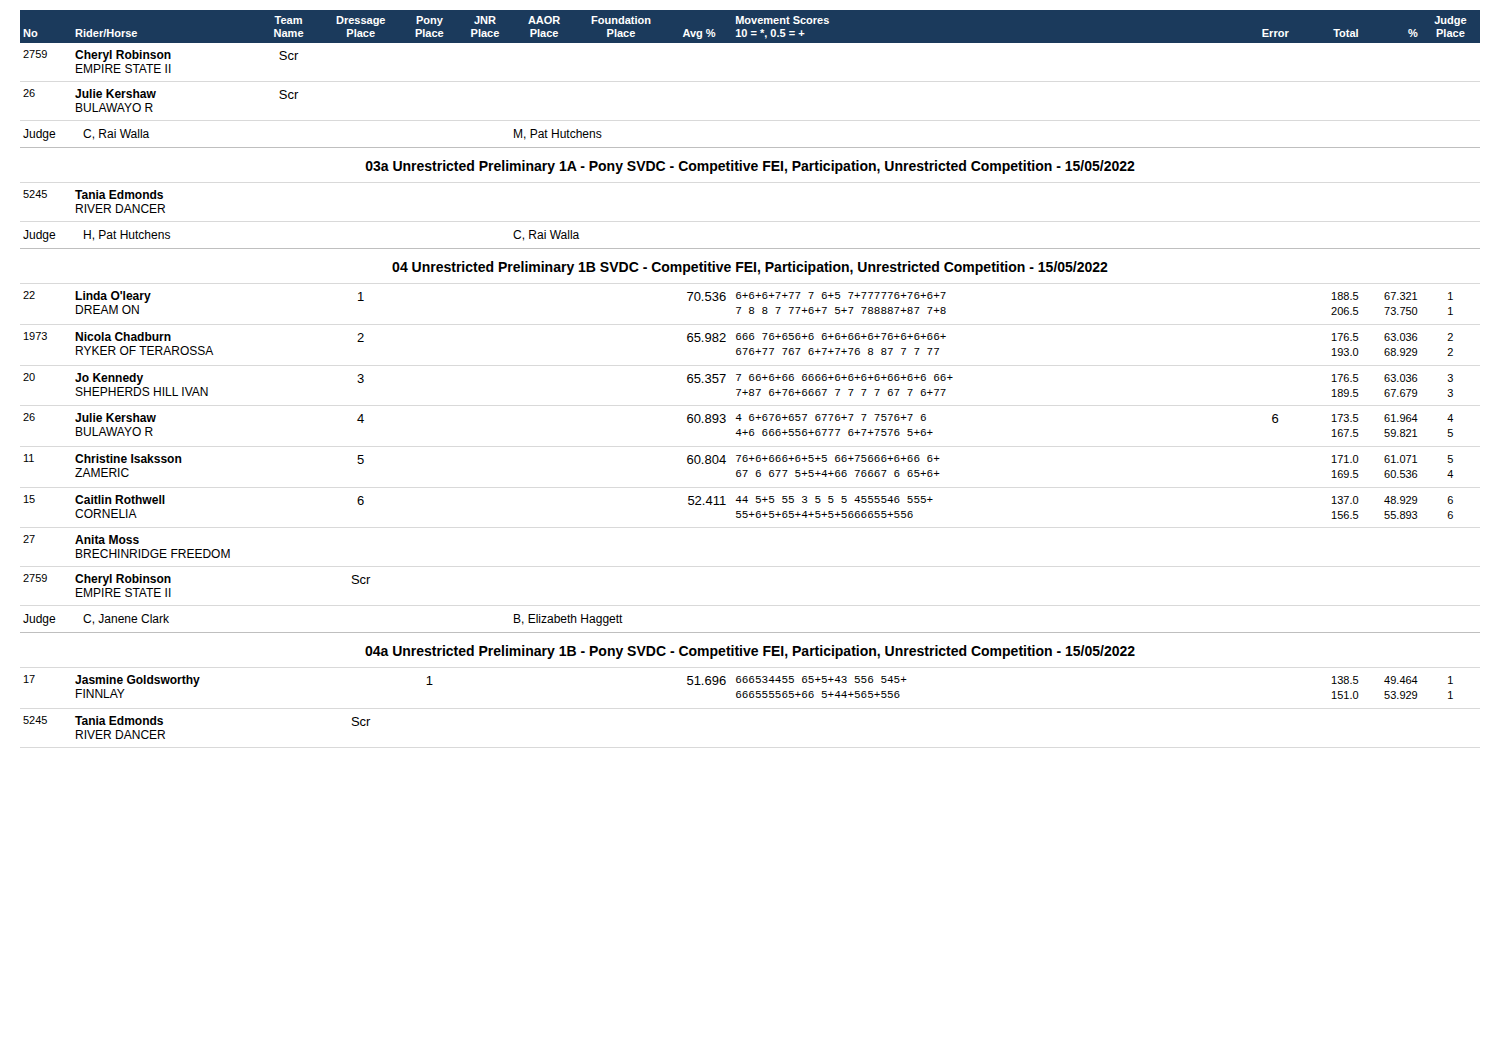| No | Rider/Horse | Team Name | Dressage Place | Pony Place | JNR Place | AAOR Place | Foundation Place | Avg % | Movement Scores 10 = *, 0.5 = + | Error | Total | % | Judge Place |
| --- | --- | --- | --- | --- | --- | --- | --- | --- | --- | --- | --- | --- | --- |
| 2759 | Cheryl Robinson EMPIRE STATE II | Scr | | | | | | | | | | | |
| 26 | Julie Kershaw BULAWAYO R | Scr | | | | | | | | | | | |
| Judge C, Rai Walla M, Pat Hutchens |
| 03a Unrestricted Preliminary 1A - Pony SVDC - Competitive FEI, Participation, Unrestricted Competition - 15/05/2022 |
| 5245 | Tania Edmonds RIVER DANCER | | | | | | | | | | | | |
| Judge H, Pat Hutchens C, Rai Walla |
| 04 Unrestricted Preliminary 1B SVDC - Competitive FEI, Participation, Unrestricted Competition - 15/05/2022 |
| 22 | Linda O'leary DREAM ON | | 1 | | | | | 70.536 | 6+6+6+7+77 7 6+5 7+777776+76+6+7 7 8 8 7 77+6+7 5+7 788887+87 7+8 | | 188.5 206.5 | 67.321 73.750 | 1 1 |
| 1973 | Nicola Chadburn RYKER OF TERAROSSA | | 2 | | | | | 65.982 | 666 76+656+6 6+6+66+6+76+6+6+66+ 676+77 767 6+7+7+76 8 87 7 7 77 | | 176.5 193.0 | 63.036 68.929 | 2 2 |
| 20 | Jo Kennedy SHEPHERDS HILL IVAN | | 3 | | | | | 65.357 | 7 66+6+66 6666+6+6+6+6+66+6+6 66+ 7+87 6+76+6667 7 7 7 7 67 7 6+77 | | 176.5 189.5 | 63.036 67.679 | 3 3 |
| 26 | Julie Kershaw BULAWAYO R | | 4 | | | | | 60.893 | 4 6+676+657 6776+7 7 7576+7 6 4+6 666+556+6777 6+7+7576 5+6+ | 6 | 173.5 167.5 | 61.964 59.821 | 4 5 |
| 11 | Christine Isaksson ZAMERIC | | 5 | | | | | 60.804 | 76+6+666+6+5+5 66+75666+6+66 6+ 67 6 677 5+5+4+66 76667 6 65+6+ | | 171.0 169.5 | 61.071 60.536 | 5 4 |
| 15 | Caitlin Rothwell CORNELIA | | 6 | | | | | 52.411 | 44 5+5 55 3 5 5 5 4555546 555+ 55+6+5+65+4+5+5+5666655+556 | | 137.0 156.5 | 48.929 55.893 | 6 6 |
| 27 | Anita Moss BRECHINRIDGE FREEDOM | | | | | | | | | | | | |
| 2759 | Cheryl Robinson EMPIRE STATE II | | Scr | | | | | | | | | | |
| Judge C, Janene Clark B, Elizabeth Haggett |
| 04a Unrestricted Preliminary 1B - Pony SVDC - Competitive FEI, Participation, Unrestricted Competition - 15/05/2022 |
| 17 | Jasmine Goldsworthy FINNLAY | | | 1 | | | | 51.696 | 666534455 65+5+43 556 545+ 666555565+66 5+44+565+556 | | 138.5 151.0 | 49.464 53.929 | 1 1 |
| 5245 | Tania Edmonds RIVER DANCER | | Scr | | | | | | | | | | |